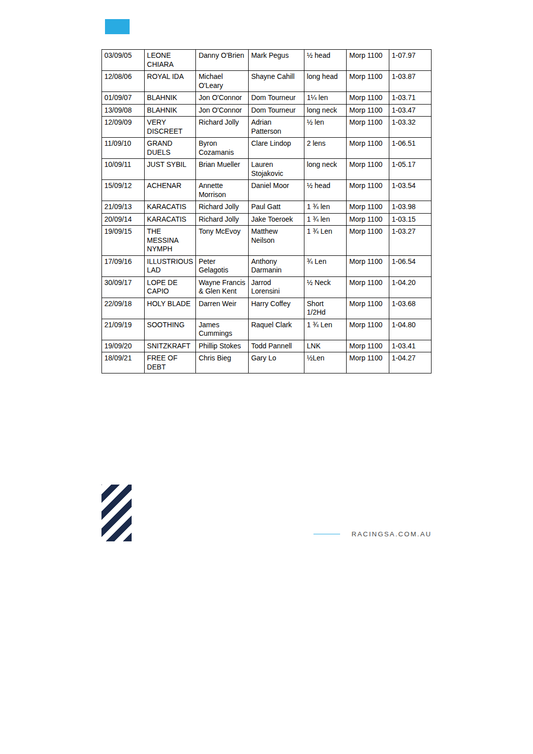| 03/09/05 | LEONE CHIARA | Danny O'Brien | Mark Pegus | ½ head | Morp 1100 | 1-07.97 |
| 12/08/06 | ROYAL IDA | Michael O'Leary | Shayne Cahill | long head | Morp 1100 | 1-03.87 |
| 01/09/07 | BLAHNIK | Jon O'Connor | Dom Tourneur | 1¼ len | Morp 1100 | 1-03.71 |
| 13/09/08 | BLAHNIK | Jon O'Connor | Dom Tourneur | long neck | Morp 1100 | 1-03.47 |
| 12/09/09 | VERY DISCREET | Richard Jolly | Adrian Patterson | ½ len | Morp 1100 | 1-03.32 |
| 11/09/10 | GRAND DUELS | Byron Cozamanis | Clare Lindop | 2 lens | Morp 1100 | 1-06.51 |
| 10/09/11 | JUST SYBIL | Brian Mueller | Lauren Stojakovic | long neck | Morp 1100 | 1-05.17 |
| 15/09/12 | ACHENAR | Annette Morrison | Daniel Moor | ½ head | Morp 1100 | 1-03.54 |
| 21/09/13 | KARACATIS | Richard Jolly | Paul Gatt | 1 ¾ len | Morp 1100 | 1-03.98 |
| 20/09/14 | KARACATIS | Richard Jolly | Jake Toeroek | 1 ¾ len | Morp 1100 | 1-03.15 |
| 19/09/15 | THE MESSINA NYMPH | Tony McEvoy | Matthew Neilson | 1 ¾ Len | Morp 1100 | 1-03.27 |
| 17/09/16 | ILLUSTRIOUS LAD | Peter Gelagotis | Anthony Darmanin | ¾ Len | Morp 1100 | 1-06.54 |
| 30/09/17 | LOPE DE CAPIO | Wayne Francis & Glen Kent | Jarrod Lorensini | ½ Neck | Morp 1100 | 1-04.20 |
| 22/09/18 | HOLY BLADE | Darren Weir | Harry Coffey | Short 1/2Hd | Morp 1100 | 1-03.68 |
| 21/09/19 | SOOTHING | James Cummings | Raquel Clark | 1 ¾ Len | Morp 1100 | 1-04.80 |
| 19/09/20 | SNITZKRAFT | Phillip Stokes | Todd Pannell | LNK | Morp 1100 | 1-03.41 |
| 18/09/21 | FREE OF DEBT | Chris Bieg | Gary Lo | ½Len | Morp 1100 | 1-04.27 |
RACINGSA.COM.AU